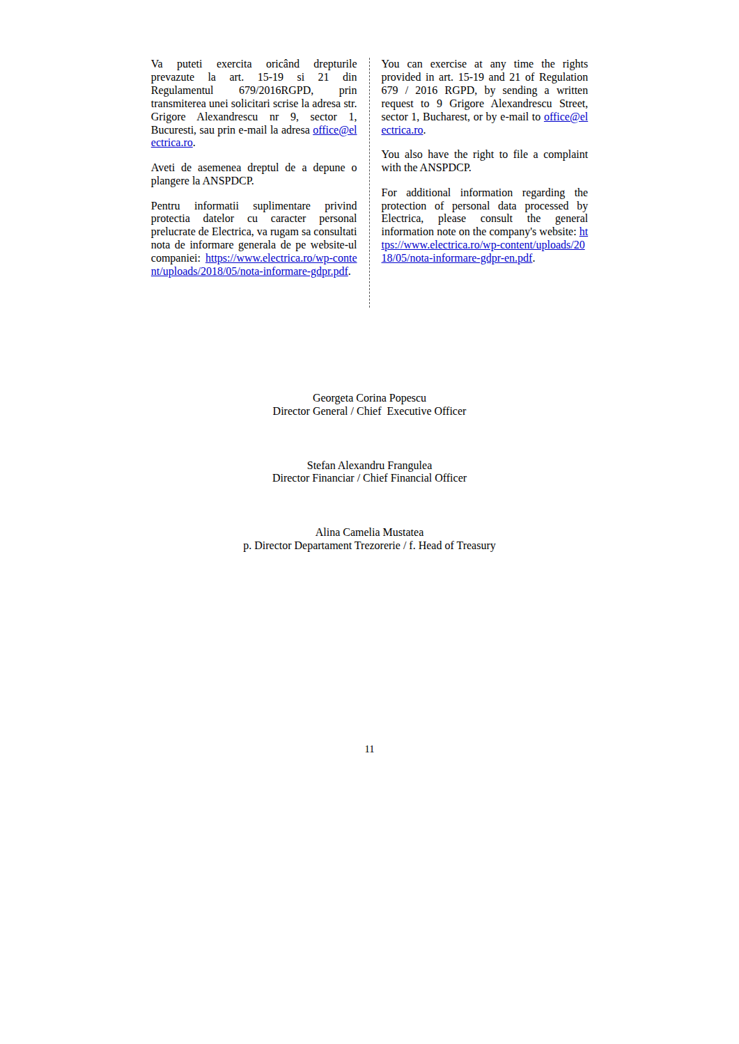Va puteti exercita oricând drepturile prevazute la art. 15-19 si 21 din Regulamentul 679/2016RGPD, prin transmiterea unei solicitari scrise la adresa str. Grigore Alexandrescu nr 9, sector 1, Bucuresti, sau prin e-mail la adresa office@electrica.ro.
Aveti de asemenea dreptul de a depune o plangere la ANSPDCP.
Pentru informatii suplimentare privind protectia datelor cu caracter personal prelucrate de Electrica, va rugam sa consultati nota de informare generala de pe website-ul companiei: https://www.electrica.ro/wp-content/uploads/2018/05/nota-informare-gdpr.pdf.
You can exercise at any time the rights provided in art. 15-19 and 21 of Regulation 679 / 2016 RGPD, by sending a written request to 9 Grigore Alexandrescu Street, sector 1, Bucharest, or by e-mail to office@electrica.ro.
You also have the right to file a complaint with the ANSPDCP.
For additional information regarding the protection of personal data processed by Electrica, please consult the general information note on the company's website: https://www.electrica.ro/wp-content/uploads/2018/05/nota-informare-gdpr-en.pdf.
Georgeta Corina Popescu
Director General / Chief Executive Officer
Stefan Alexandru Frangulea
Director Financiar / Chief Financial Officer
Alina Camelia Mustatea
p. Director Departament Trezorerie / f. Head of Treasury
11